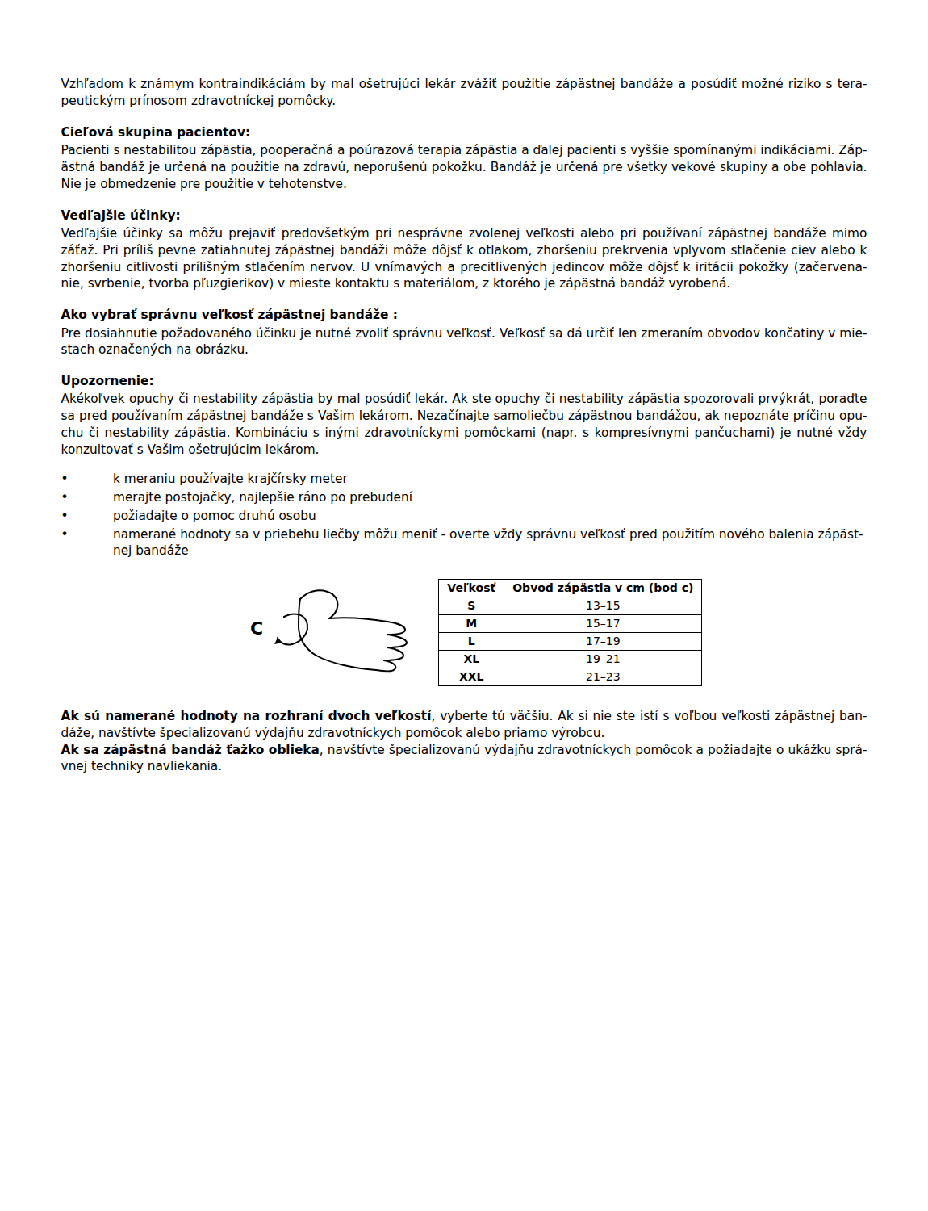Vzhľadom k známym kontraindikáciám by mal ošetrujúci lekár zvážiť použitie zápästnej bandáže a posúdiť možné riziko s terapeutickým prínosom zdravotníckej pomôcky.
Cieľová skupina pacientov:
Pacienti s nestabilitou zápästia, pooperačná a poúrazová terapia zápästia a ďalej pacienti s vyššie spomínanými indikáciami. Zápästná bandáž je určená na použitie na zdravú, neporušenú pokožku. Bandáž je určená pre všetky vekové skupiny a obe pohlavia. Nie je obmedzenie pre použitie v tehotenstve.
Vedľajšie účinky:
Vedľajšie účinky sa môžu prejaviť predovšetkým pri nesprávne zvolenej veľkosti alebo pri používaní zápästnej bandáže mimo záťaž. Pri príliš pevne zatiahnutej zápästnej bandáži môže dôjsť k otlakom, zhoršeniu prekrvenia vplyvom stlačenie ciev alebo k zhoršeniu citlivosti prílišným stlačením nervov. U vnímavých a precitlivených jedincov môže dôjsť k iritácii pokožky (začervenanie, svrbenie, tvorba pľuzgierikov) v mieste kontaktu s materiálom, z ktorého je zápästná bandáž vyrobená.
Ako vybrať správnu veľkosť zápästnej bandáže :
Pre dosiahnutie požadovaného účinku je nutné zvoliť správnu veľkosť. Veľkosť sa dá určiť len zmeraním obvodov končatiny v miestach označených na obrázku.
Upozornenie:
Akékoľvek opuchy či nestability zápästia by mal posúdiť lekár. Ak ste opuchy či nestability zápästia spozorovali prvýkrát, poraďte sa pred používaním zápästnej bandáže s Vašim lekárom. Nezačínajte samoliečbu zápästnou bandážou, ak nepoznáte príčinu opuchu či nestability zápästia. Kombináciu s inými zdravotníckymi pomôckami (napr. s kompresívnymi pančuchami) je nutné vždy konzultovať s Vašim ošetrujúcim lekárom.
k meraniu používajte krajčírsky meter
merajte postojačky, najlepšie ráno po prebudení
požiadajte o pomoc druhú osobu
namerané hodnoty sa v priebehu liečby môžu meniť - overte vždy správnu veľkosť pred použitím nového balenia zápästnej bandáže
C
| Veľkosť | Obvod zápästia v cm (bod c) |
| --- | --- |
| S | 13–15 |
| M | 15–17 |
| L | 17–19 |
| XL | 19–21 |
| XXL | 21–23 |
Ak sú namerané hodnoty na rozhraní dvoch veľkostí, vyberte tú väčšiu. Ak si nie ste istí s voľbou veľkosti zápästnej bandáže, navštívte špecializovanú výdajňu zdravotníckych pomôcok alebo priamo výrobcu.
Ak sa zápästná bandáž ťažko oblieka, navštívte špecializovanú výdajňu zdravotníckych pomôcok a požiadajte o ukážku správnej techniky navliekania.